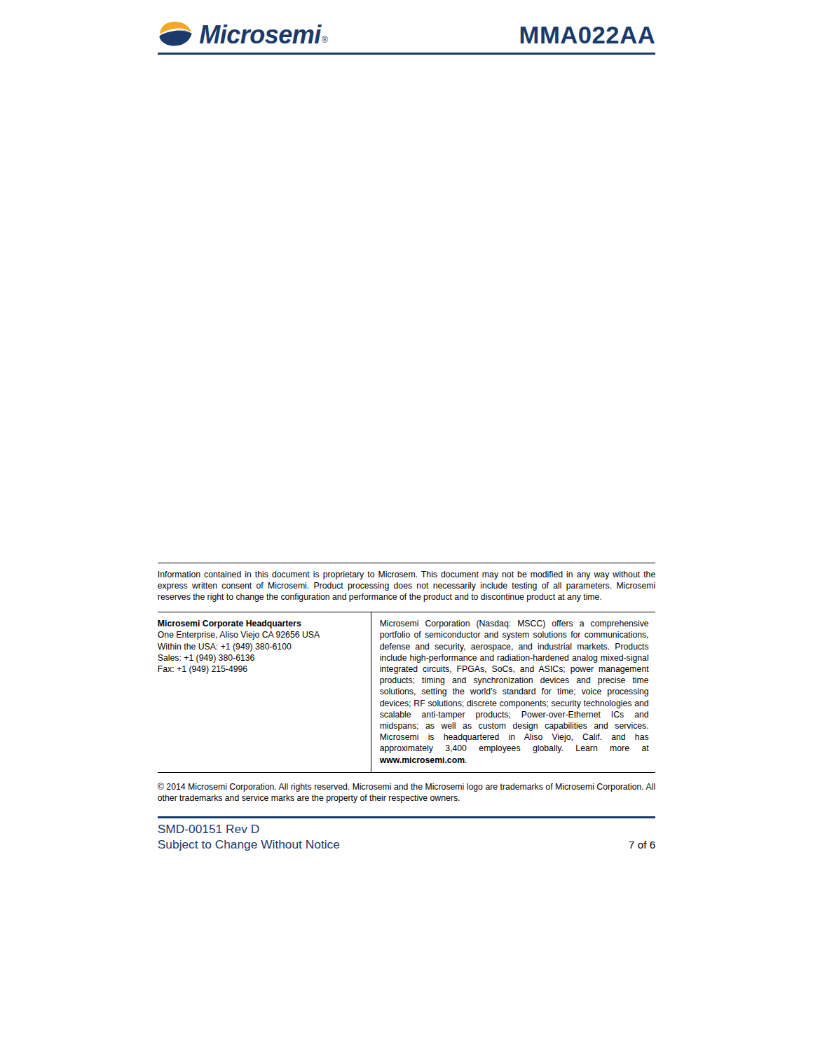Microsemi®
MMA022AA
Information contained in this document is proprietary to Microsem. This document may not be modified in any way without the express written consent of Microsemi. Product processing does not necessarily include testing of all parameters. Microsemi reserves the right to change the configuration and performance of the product and to discontinue product at any time.
| Microsemi Corporate Headquarters One Enterprise, Aliso Viejo CA 92656 USA Within the USA: +1 (949) 380-6100 Sales: +1 (949) 380-6136 Fax: +1 (949) 215-4996 | Microsemi Corporation (Nasdaq: MSCC) offers a comprehensive portfolio of semiconductor and system solutions for communications, defense and security, aerospace, and industrial markets. Products include high-performance and radiation-hardened analog mixed-signal integrated circuits, FPGAs, SoCs, and ASICs; power management products; timing and synchronization devices and precise time solutions, setting the world’s standard for time; voice processing devices; RF solutions; discrete components; security technologies and scalable anti-tamper products; Power-over-Ethernet ICs and midspans; as well as custom design capabilities and services. Microsemi is headquartered in Aliso Viejo, Calif. and has approximately 3,400 employees globally. Learn more at www.microsemi.com . |
© 2014 Microsemi Corporation. All rights reserved. Microsemi and the Microsemi logo are trademarks of Microsemi Corporation. All other trademarks and service marks are the property of their respective owners.
SMD-00151 Rev D
Subject to Change Without Notice
7 of 6